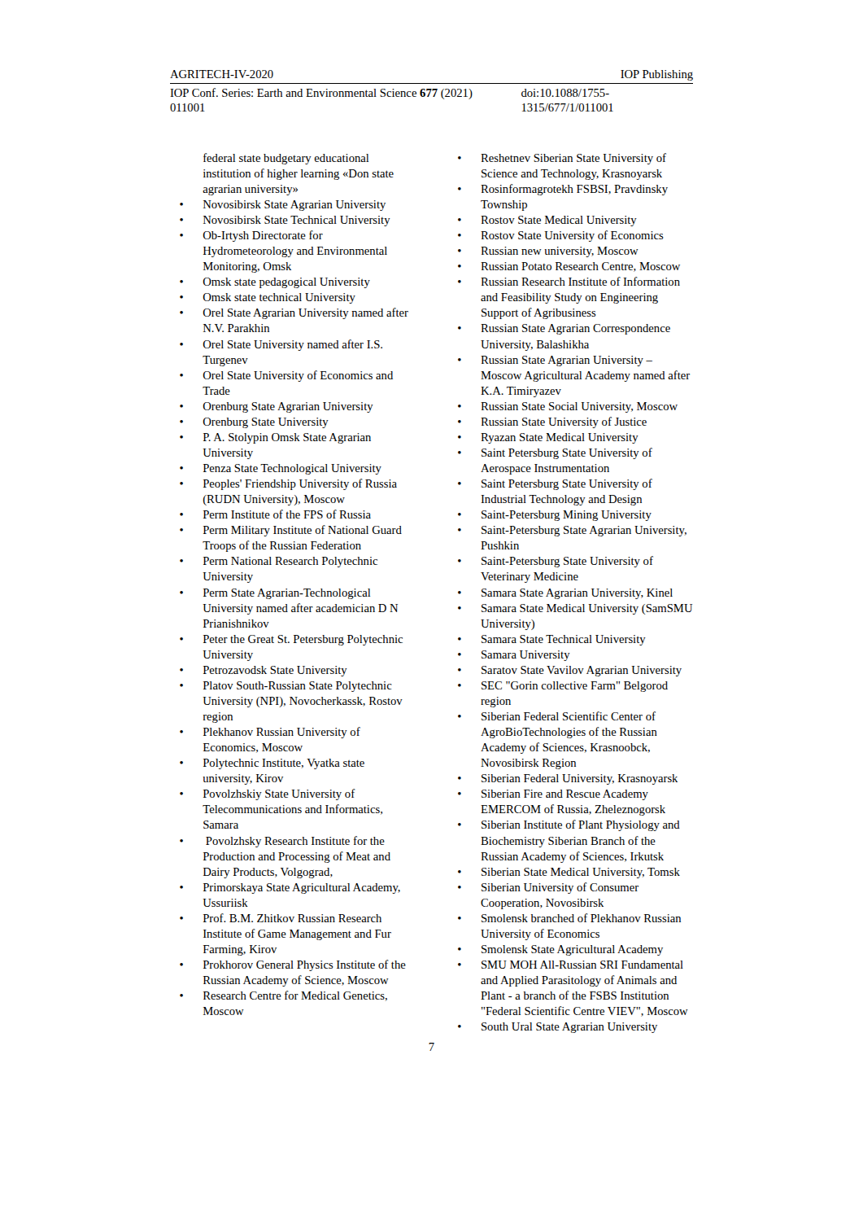AGRITECH-IV-2020 IOP Publishing
IOP Conf. Series: Earth and Environmental Science 677 (2021) 011001 doi:10.1088/1755-1315/677/1/011001
federal state budgetary educational institution of higher learning «Don state agrarian university»
Novosibirsk State Agrarian University
Novosibirsk State Technical University
Ob-Irtysh Directorate for Hydrometeorology and Environmental Monitoring, Omsk
Omsk state pedagogical University
Omsk state technical University
Orel State Agrarian University named after N.V. Parakhin
Orel State University named after I.S. Turgenev
Orel State University of Economics and Trade
Orenburg State Agrarian University
Orenburg State University
P. A. Stolypin Omsk State Agrarian University
Penza State Technological University
Peoples' Friendship University of Russia (RUDN University), Moscow
Perm Institute of the FPS of Russia
Perm Military Institute of National Guard Troops of the Russian Federation
Perm National Research Polytechnic University
Perm State Agrarian-Technological University named after academician D N Prianishnikov
Peter the Great St. Petersburg Polytechnic University
Petrozavodsk State University
Platov South-Russian State Polytechnic University (NPI), Novocherkassk, Rostov region
Plekhanov Russian University of Economics, Moscow
Polytechnic Institute, Vyatka state university, Kirov
Povolzhskiy State University of Telecommunications and Informatics, Samara
Povolzhsky Research Institute for the Production and Processing of Meat and Dairy Products, Volgograd,
Primorskaya State Agricultural Academy, Ussuriisk
Prof. B.M. Zhitkov Russian Research Institute of Game Management and Fur Farming, Kirov
Prokhorov General Physics Institute of the Russian Academy of Science, Moscow
Research Centre for Medical Genetics, Moscow
Reshetnev Siberian State University of Science and Technology, Krasnoyarsk
Rosinformagrotekh FSBSI, Pravdinsky Township
Rostov State Medical University
Rostov State University of Economics
Russian new university, Moscow
Russian Potato Research Centre, Moscow
Russian Research Institute of Information and Feasibility Study on Engineering Support of Agribusiness
Russian State Agrarian Correspondence University, Balashikha
Russian State Agrarian University – Moscow Agricultural Academy named after K.A. Timiryazev
Russian State Social University, Moscow
Russian State University of Justice
Ryazan State Medical University
Saint Petersburg State University of Aerospace Instrumentation
Saint Petersburg State University of Industrial Technology and Design
Saint-Petersburg Mining University
Saint-Petersburg State Agrarian University, Pushkin
Saint-Petersburg State University of Veterinary Medicine
Samara State Agrarian University, Kinel
Samara State Medical University (SamSMU University)
Samara State Technical University
Samara University
Saratov State Vavilov Agrarian University
SEC "Gorin collective Farm" Belgorod region
Siberian Federal Scientific Center of AgroBioTechnologies of the Russian Academy of Sciences, Krasnoobck, Novosibirsk Region
Siberian Federal University, Krasnoyarsk
Siberian Fire and Rescue Academy EMERCOM of Russia, Zheleznogorsk
Siberian Institute of Plant Physiology and Biochemistry Siberian Branch of the Russian Academy of Sciences, Irkutsk
Siberian State Medical University, Tomsk
Siberian University of Consumer Cooperation, Novosibirsk
Smolensk branched of Plekhanov Russian University of Economics
Smolensk State Agricultural Academy
SMU MOH All-Russian SRI Fundamental and Applied Parasitology of Animals and Plant - a branch of the FSBS Institution "Federal Scientific Centre VIEV", Moscow
South Ural State Agrarian University
7